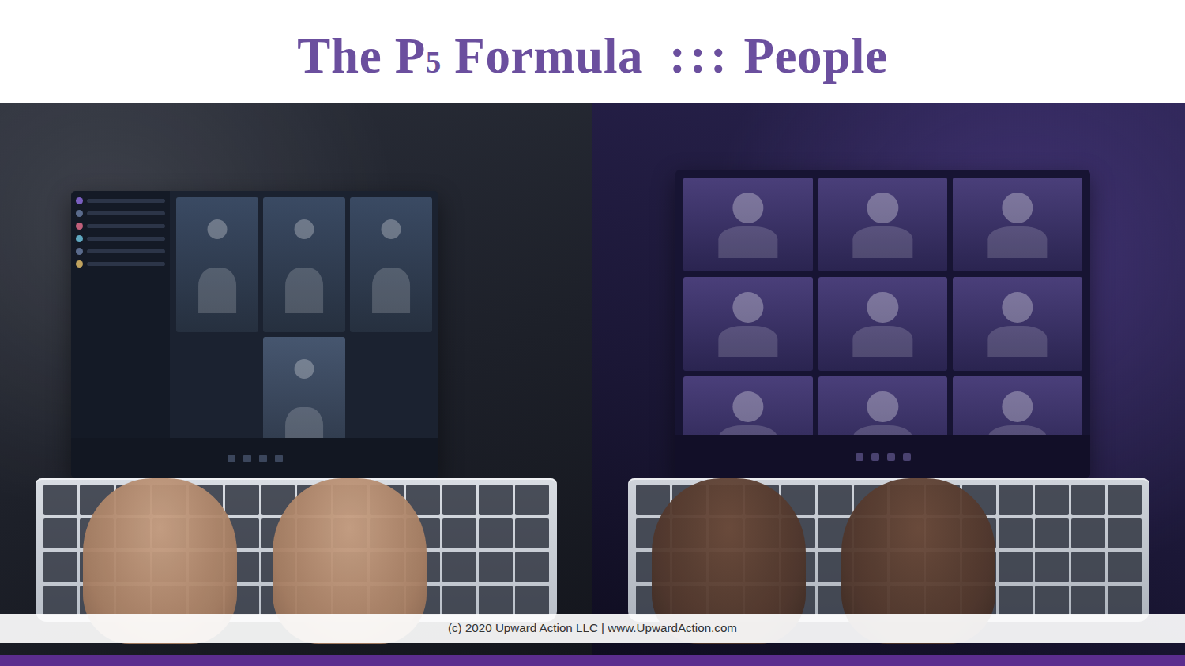The P5 Formula ::: People
(c) 2020 Upward Action LLC | www.UpwardAction.com